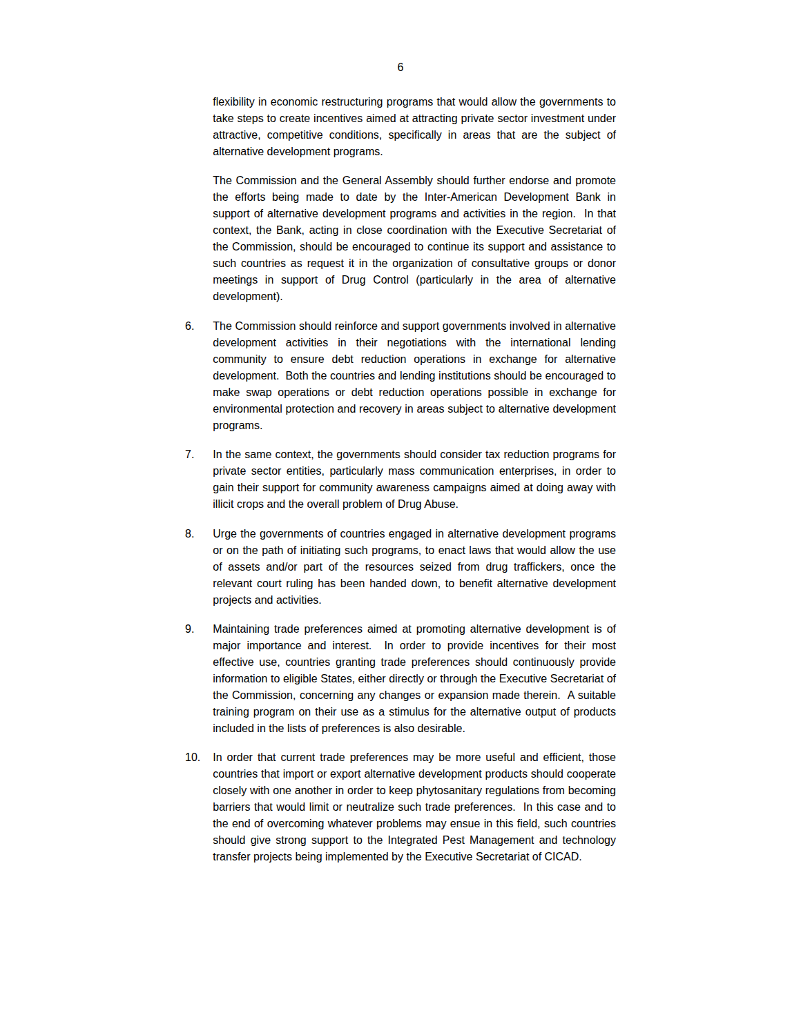6
flexibility in economic restructuring programs that would allow the governments to take steps to create incentives aimed at attracting private sector investment under attractive, competitive conditions, specifically in areas that are the subject of alternative development programs.
The Commission and the General Assembly should further endorse and promote the efforts being made to date by the Inter-American Development Bank in support of alternative development programs and activities in the region. In that context, the Bank, acting in close coordination with the Executive Secretariat of the Commission, should be encouraged to continue its support and assistance to such countries as request it in the organization of consultative groups or donor meetings in support of Drug Control (particularly in the area of alternative development).
6. The Commission should reinforce and support governments involved in alternative development activities in their negotiations with the international lending community to ensure debt reduction operations in exchange for alternative development. Both the countries and lending institutions should be encouraged to make swap operations or debt reduction operations possible in exchange for environmental protection and recovery in areas subject to alternative development programs.
7. In the same context, the governments should consider tax reduction programs for private sector entities, particularly mass communication enterprises, in order to gain their support for community awareness campaigns aimed at doing away with illicit crops and the overall problem of Drug Abuse.
8. Urge the governments of countries engaged in alternative development programs or on the path of initiating such programs, to enact laws that would allow the use of assets and/or part of the resources seized from drug traffickers, once the relevant court ruling has been handed down, to benefit alternative development projects and activities.
9. Maintaining trade preferences aimed at promoting alternative development is of major importance and interest. In order to provide incentives for their most effective use, countries granting trade preferences should continuously provide information to eligible States, either directly or through the Executive Secretariat of the Commission, concerning any changes or expansion made therein. A suitable training program on their use as a stimulus for the alternative output of products included in the lists of preferences is also desirable.
10. In order that current trade preferences may be more useful and efficient, those countries that import or export alternative development products should cooperate closely with one another in order to keep phytosanitary regulations from becoming barriers that would limit or neutralize such trade preferences. In this case and to the end of overcoming whatever problems may ensue in this field, such countries should give strong support to the Integrated Pest Management and technology transfer projects being implemented by the Executive Secretariat of CICAD.